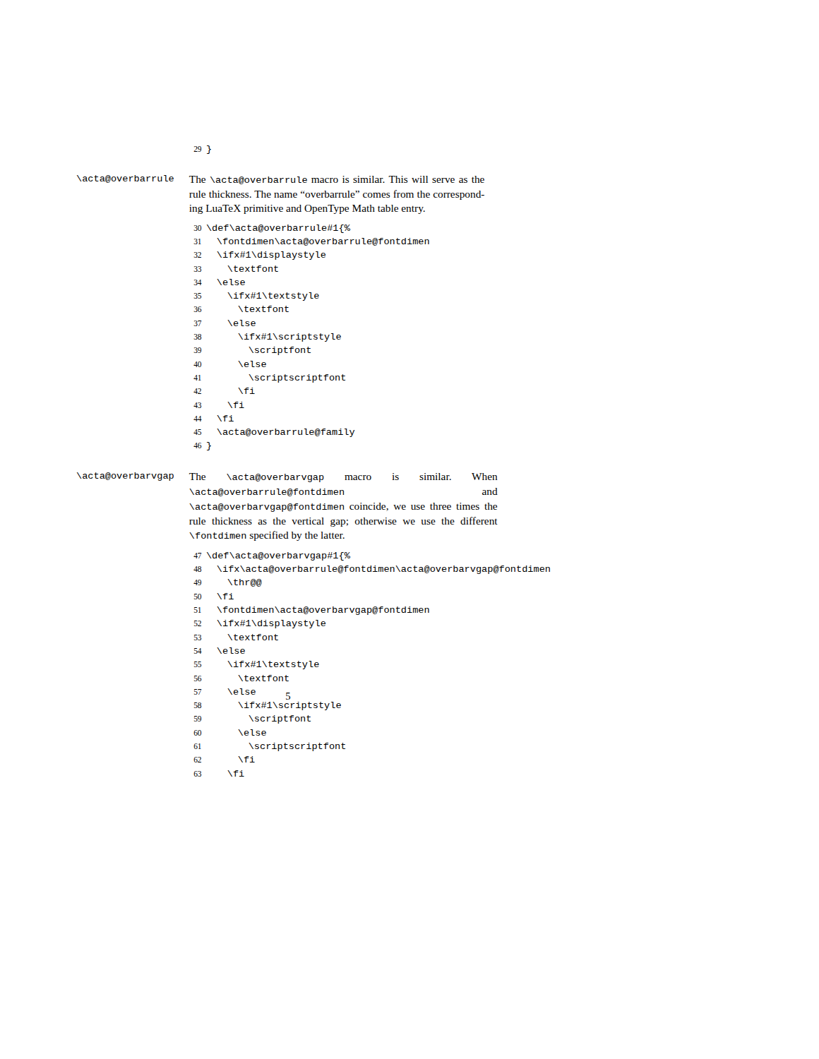29}
\acta@overbarrule
The \acta@overbarrule macro is similar. This will serve as the rule thickness. The name “overbarrule” comes from the corresponding LuaTeX primitive and OpenType Math table entry.
30\def\acta@overbarrule#1{%
31\fontdimen\acta@overbarrule@fontdimen
32\ifx#1\displaystyle
33\textfont
34\else
35\ifx#1\textstyle
36\textfont
37\else
38\ifx#1\scriptstyle
39\scriptfont
40\else
41\scriptscriptfont
42\fi
43\fi
44\fi
45\acta@overbarrule@family
46}
\acta@overbarvgap
The \acta@overbarvgap macro is similar. When \acta@overbarrule@fontdimen and \acta@overbarvgap@fontdimen coincide, we use three times the rule thickness as the vertical gap; otherwise we use the different \fontdimen specified by the latter.
47\def\acta@overbarvgap#1{%
48\ifx\acta@overbarrule@fontdimen\acta@overbarvgap@fontdimen
49\thr@@
50\fi
51\fontdimen\acta@overbarvgap@fontdimen
52\ifx#1\displaystyle
53\textfont
54\else
55\ifx#1\textstyle
56\textfont
57\else
58\ifx#1\scriptstyle
59\scriptfont
60\else
61\scriptscriptfont
62\fi
63\fi
5